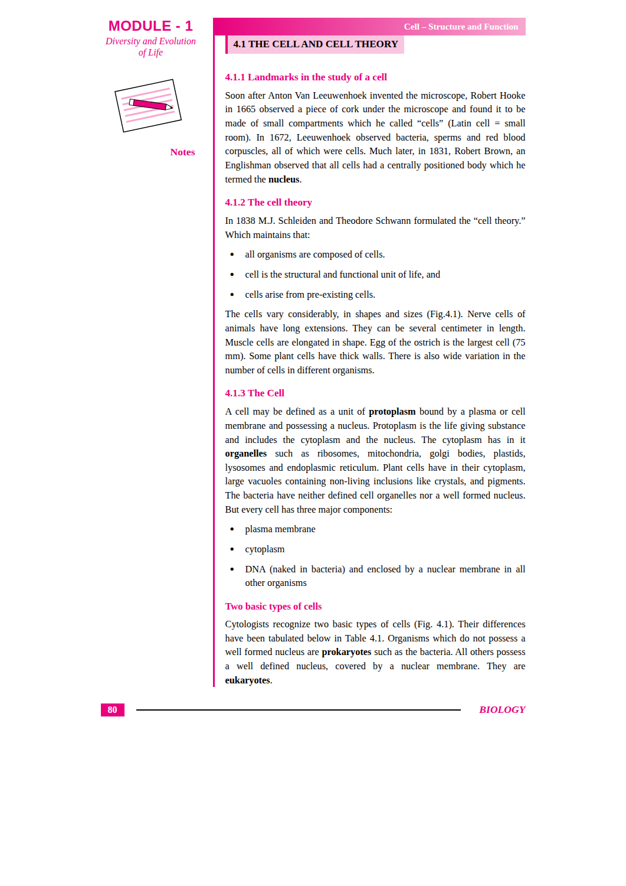Cell – Structure and Function
MODULE - 1
Diversity and Evolution
of Life
Notes
4.1 THE CELL AND CELL THEORY
4.1.1 Landmarks in the study of a cell
Soon after Anton Van Leeuwenhoek invented the microscope, Robert Hooke in 1665 observed a piece of cork under the microscope and found it to be made of small compartments which he called “cells” (Latin cell = small room). In 1672, Leeuwenhoek observed bacteria, sperms and red blood corpuscles, all of which were cells. Much later, in 1831, Robert Brown, an Englishman observed that all cells had a centrally positioned body which he termed the nucleus.
4.1.2 The cell theory
In 1838 M.J. Schleiden and Theodore Schwann formulated the “cell theory.” Which maintains that:
all organisms are composed of cells.
cell is the structural and functional unit of life, and
cells arise from pre-existing cells.
The cells vary considerably, in shapes and sizes (Fig.4.1). Nerve cells of animals have long extensions. They can be several centimeter in length. Muscle cells are elongated in shape. Egg of the ostrich is the largest cell (75 mm). Some plant cells have thick walls. There is also wide variation in the number of cells in different organisms.
4.1.3 The Cell
A cell may be defined as a unit of protoplasm bound by a plasma or cell membrane and possessing a nucleus. Protoplasm is the life giving substance and includes the cytoplasm and the nucleus. The cytoplasm has in it organelles such as ribosomes, mitochondria, golgi bodies, plastids, lysosomes and endoplasmic reticulum. Plant cells have in their cytoplasm, large vacuoles containing non-living inclusions like crystals, and pigments. The bacteria have neither defined cell organelles nor a well formed nucleus. But every cell has three major components:
plasma membrane
cytoplasm
DNA (naked in bacteria) and enclosed by a nuclear membrane in all other organisms
Two basic types of cells
Cytologists recognize two basic types of cells (Fig. 4.1). Their differences have been tabulated below in Table 4.1. Organisms which do not possess a well formed nucleus are prokaryotes such as the bacteria. All others possess a well defined nucleus, covered by a nuclear membrane. They are eukaryotes.
80 BIOLOGY